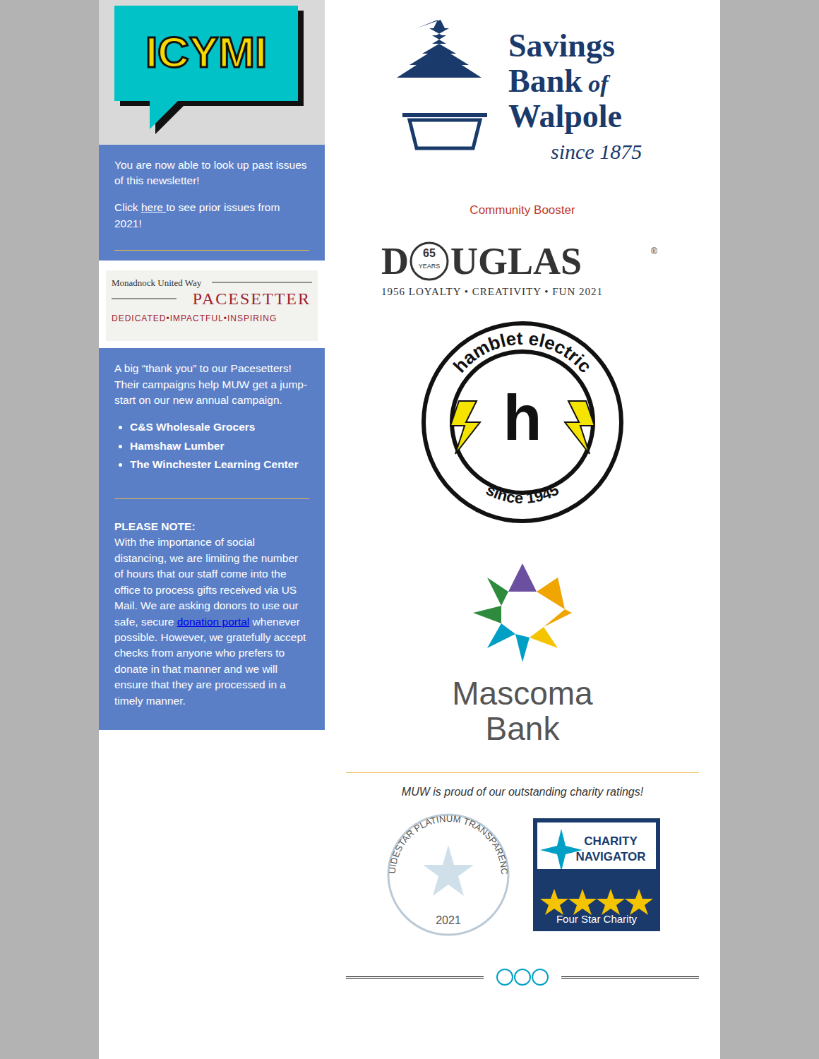You are now able to look up past issues of this newsletter!
Click here to see prior issues from 2021!
A big “thank you” to our Pacesetters! Their campaigns help MUW get a jump-start on our new annual campaign.
C&S Wholesale Grocers
Hamshaw Lumber
The Winchester Learning Center
PLEASE NOTE: With the importance of social distancing, we are limiting the number of hours that our staff come into the office to process gifts received via US Mail. We are asking donors to use our safe, secure donation portal whenever possible. However, we gratefully accept checks from anyone who prefers to donate in that manner and we will ensure that they are processed in a timely manner.
Community Booster
MUW is proud of our outstanding charity ratings!